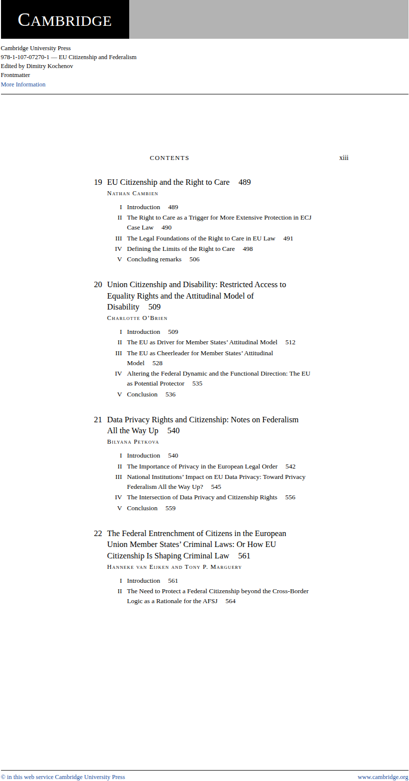CAMBRIDGE
Cambridge University Press
978-1-107-07270-1 — EU Citizenship and Federalism
Edited by Dimitry Kochenov
Frontmatter
More Information
CONTENTS xiii
19 EU Citizenship and the Right to Care489
Nathan Cambien
IIntroduction489
II The Right to Care as a Trigger for More Extensive Protection in ECJ
Case Law490
III The Legal Foundations of the Right to Care in EU Law491
IV Defining the Limits of the Right to Care498
VConcluding remarks506
20 Union Citizenship and Disability: Restricted Access to
Equality Rights and the Attitudinal Model of
Disability509
Charlotte O’Brien
IIntroduction509
II The EU as Driver for Member States’ Attitudinal Model512
III The EU as Cheerleader for Member States’ Attitudinal
Model528
IV Altering the Federal Dynamic and the Functional Direction: The EU
as Potential Protector535
VConclusion536
21 Data Privacy Rights and Citizenship: Notes on Federalism
All the Way Up540
Bilyana Petkova
IIntroduction540
II The Importance of Privacy in the European Legal Order542
III National Institutions’ Impact on EU Data Privacy: Toward Privacy
Federalism All the Way Up?545
IV The Intersection of Data Privacy and Citizenship Rights556
VConclusion559
22 The Federal Entrenchment of Citizens in the European
Union Member States’ Criminal Laws: Or How EU
Citizenship Is Shaping Criminal Law561
Hanneke van Eijken and Tony P. Marguery
IIntroduction561
II The Need to Protect a Federal Citizenship beyond the Cross-Border
Logic as a Rationale for the AFSJ564
© in this web service Cambridge University Press www.cambridge.org